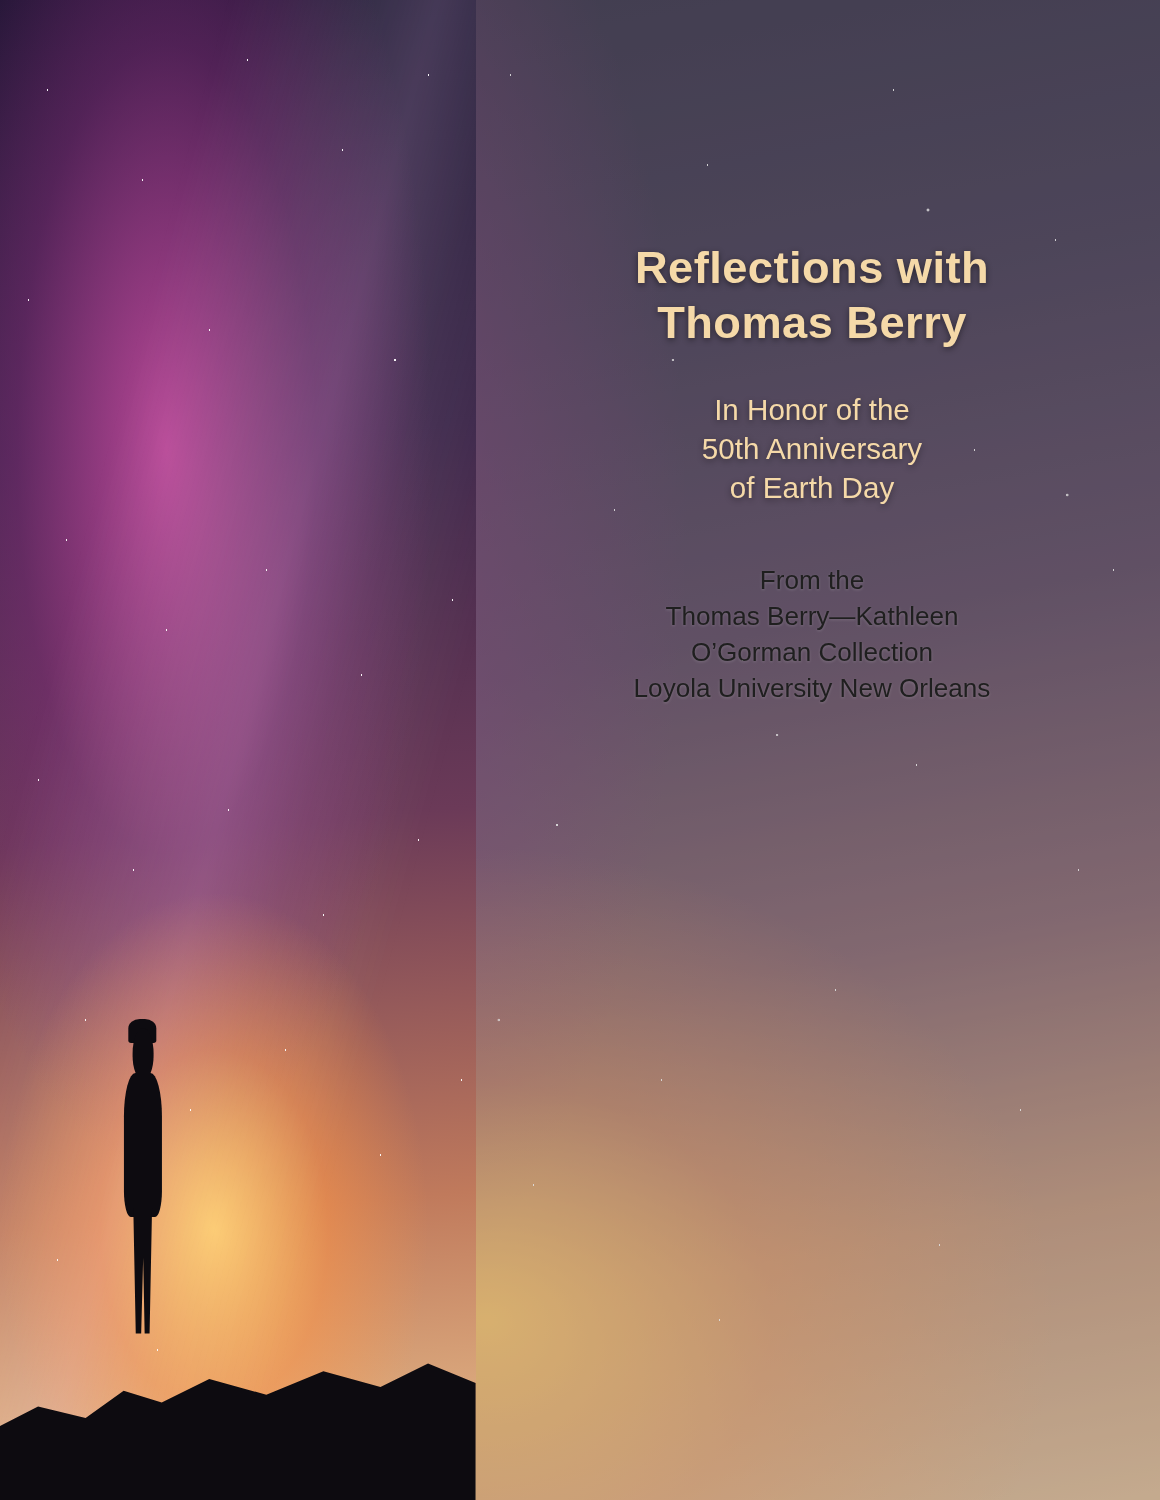Reflections with
Thomas Berry
In Honor of the
50th Anniversary
of Earth Day
From the
Thomas Berry—Kathleen
O’Gorman Collection
Loyola University New Orleans